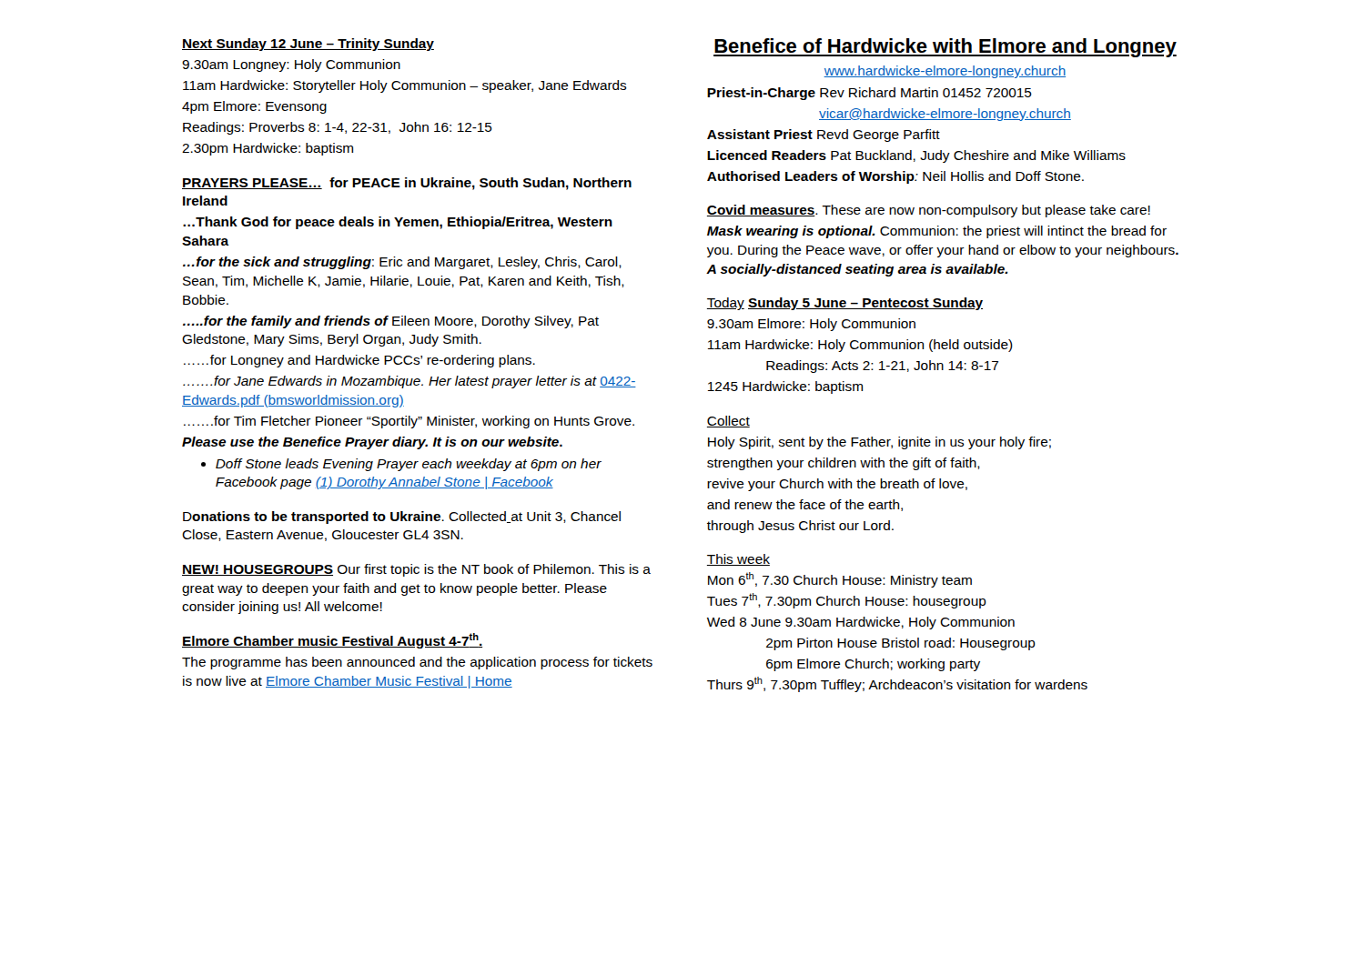Next Sunday 12 June – Trinity Sunday
9.30am Longney: Holy Communion
11am Hardwicke: Storyteller Holy Communion – speaker, Jane Edwards
4pm Elmore: Evensong
Readings: Proverbs 8: 1-4, 22-31, John 16: 12-15
2.30pm Hardwicke: baptism
PRAYERS PLEASE… for PEACE in Ukraine, South Sudan, Northern Ireland
…Thank God for peace deals in Yemen, Ethiopia/Eritrea, Western Sahara
…for the sick and struggling: Eric and Margaret, Lesley, Chris, Carol, Sean, Tim, Michelle K, Jamie, Hilarie, Louie, Pat, Karen and Keith, Tish, Bobbie.
…..for the family and friends of Eileen Moore, Dorothy Silvey, Pat Gledstone, Mary Sims, Beryl Organ, Judy Smith.
……for Longney and Hardwicke PCCs’ re-ordering plans.
…….for Jane Edwards in Mozambique. Her latest prayer letter is at 0422-Edwards.pdf (bmsworldmission.org)
…….for Tim Fletcher Pioneer “Sportily” Minister, working on Hunts Grove.
Please use the Benefice Prayer diary. It is on our website.
Doff Stone leads Evening Prayer each weekday at 6pm on her Facebook page (1) Dorothy Annabel Stone | Facebook
Donations to be transported to Ukraine. Collected at Unit 3, Chancel Close, Eastern Avenue, Gloucester GL4 3SN.
NEW! HOUSEGROUPS Our first topic is the NT book of Philemon. This is a great way to deepen your faith and get to know people better. Please consider joining us! All welcome!
Elmore Chamber music Festival August 4-7th.
The programme has been announced and the application process for tickets is now live at Elmore Chamber Music Festival | Home
Benefice of Hardwicke with Elmore and Longney
www.hardwicke-elmore-longney.church
Priest-in-Charge Rev Richard Martin 01452 720015
vicar@hardwicke-elmore-longney.church
Assistant Priest Revd George Parfitt
Licenced Readers Pat Buckland, Judy Cheshire and Mike Williams
Authorised Leaders of Worship: Neil Hollis and Doff Stone.
Covid measures. These are now non-compulsory but please take care!
Mask wearing is optional. Communion: the priest will intinct the bread for you. During the Peace wave, or offer your hand or elbow to your neighbours. A socially-distanced seating area is available.
Today Sunday 5 June – Pentecost Sunday
9.30am Elmore: Holy Communion
11am Hardwicke: Holy Communion (held outside)
Readings: Acts 2: 1-21, John 14: 8-17
1245 Hardwicke: baptism
Collect
Holy Spirit, sent by the Father, ignite in us your holy fire;
strengthen your children with the gift of faith,
revive your Church with the breath of love,
and renew the face of the earth,
through Jesus Christ our Lord.
This week
Mon 6th, 7.30 Church House: Ministry team
Tues 7th, 7.30pm Church House: housegroup
Wed 8 June 9.30am Hardwicke, Holy Communion
2pm Pirton House Bristol road: Housegroup
6pm Elmore Church; working party
Thurs 9th, 7.30pm Tuffley; Archdeacon’s visitation for wardens